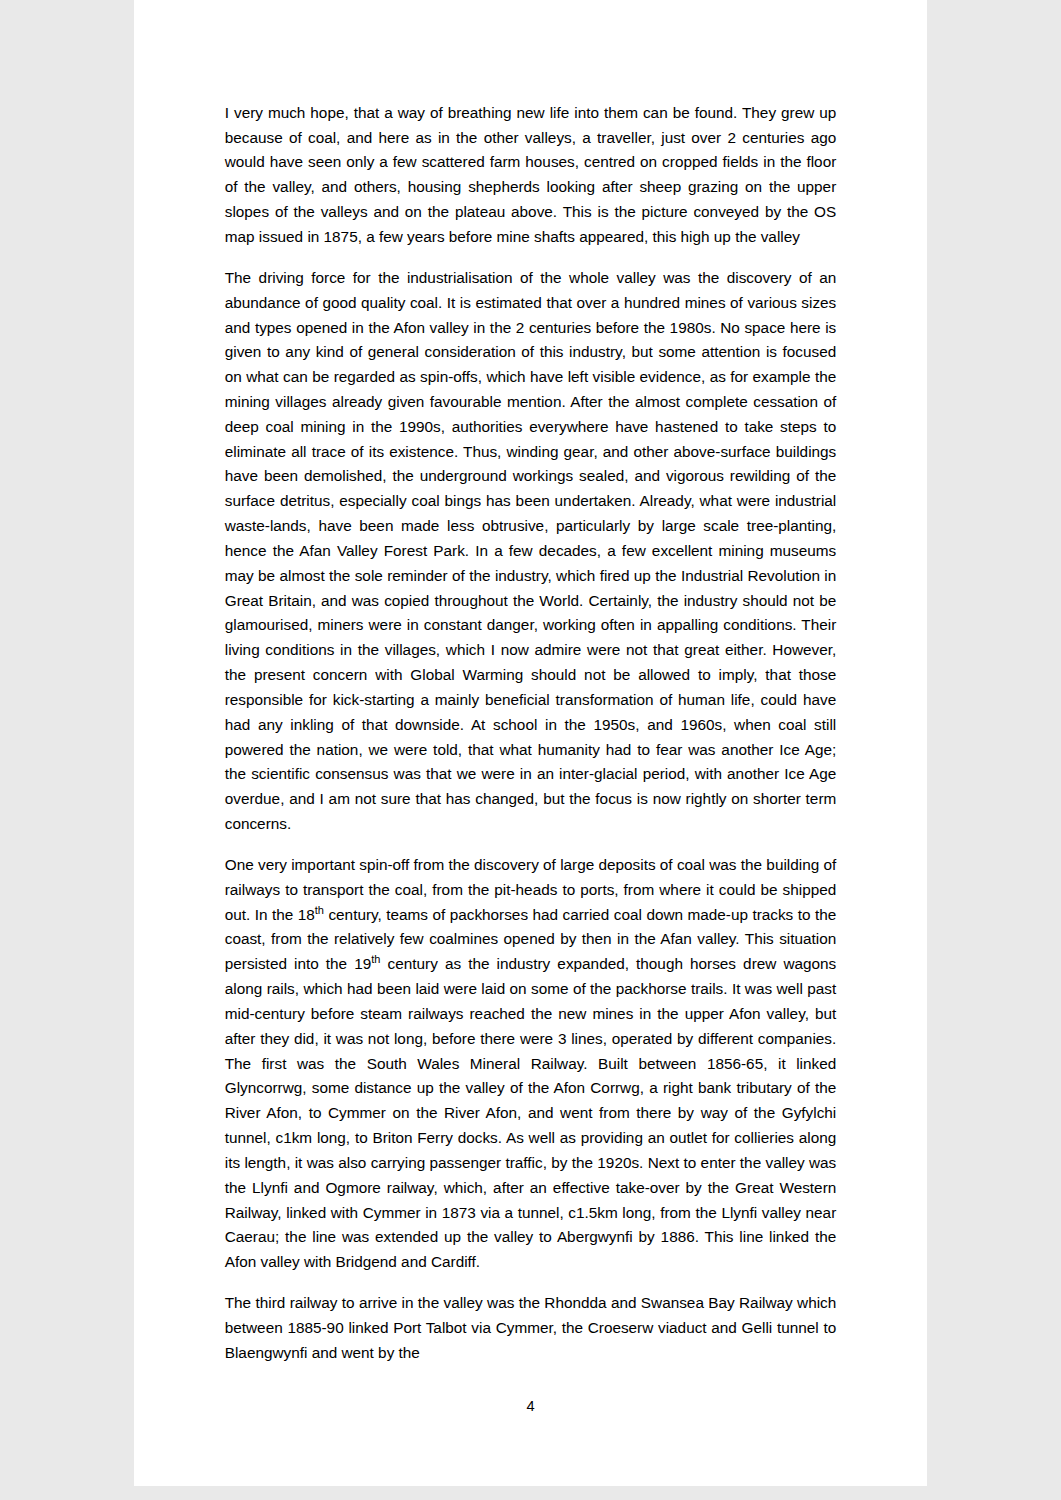I very much hope, that a way of breathing new life into them can be found. They grew up because of coal, and here as in the other valleys, a traveller, just over 2 centuries ago would have seen only a few scattered farm houses, centred on cropped fields in the floor of the valley, and others, housing shepherds looking after sheep grazing on the upper slopes of the valleys and on the plateau above. This is the picture conveyed by the OS map issued in 1875, a few years before mine shafts appeared, this high up the valley
The driving force for the industrialisation of the whole valley was the discovery of an abundance of good quality coal. It is estimated that over a hundred mines of various sizes and types opened in the Afon valley in the 2 centuries before the 1980s. No space here is given to any kind of general consideration of this industry, but some attention is focused on what can be regarded as spin-offs, which have left visible evidence, as for example the mining villages already given favourable mention. After the almost complete cessation of deep coal mining in the 1990s, authorities everywhere have hastened to take steps to eliminate all trace of its existence. Thus, winding gear, and other above-surface buildings have been demolished, the underground workings sealed, and vigorous rewilding of the surface detritus, especially coal bings has been undertaken. Already, what were industrial waste-lands, have been made less obtrusive, particularly by large scale tree-planting, hence the Afan Valley Forest Park. In a few decades, a few excellent mining museums may be almost the sole reminder of the industry, which fired up the Industrial Revolution in Great Britain, and was copied throughout the World. Certainly, the industry should not be glamourised, miners were in constant danger, working often in appalling conditions. Their living conditions in the villages, which I now admire were not that great either. However, the present concern with Global Warming should not be allowed to imply, that those responsible for kick-starting a mainly beneficial transformation of human life, could have had any inkling of that downside. At school in the 1950s, and 1960s, when coal still powered the nation, we were told, that what humanity had to fear was another Ice Age; the scientific consensus was that we were in an inter-glacial period, with another Ice Age overdue, and I am not sure that has changed, but the focus is now rightly on shorter term concerns.
One very important spin-off from the discovery of large deposits of coal was the building of railways to transport the coal, from the pit-heads to ports, from where it could be shipped out. In the 18th century, teams of packhorses had carried coal down made-up tracks to the coast, from the relatively few coalmines opened by then in the Afan valley. This situation persisted into the 19th century as the industry expanded, though horses drew wagons along rails, which had been laid were laid on some of the packhorse trails. It was well past mid-century before steam railways reached the new mines in the upper Afon valley, but after they did, it was not long, before there were 3 lines, operated by different companies. The first was the South Wales Mineral Railway. Built between 1856-65, it linked Glyncorrwg, some distance up the valley of the Afon Corrwg, a right bank tributary of the River Afon, to Cymmer on the River Afon, and went from there by way of the Gyfylchi tunnel, c1km long, to Briton Ferry docks. As well as providing an outlet for collieries along its length, it was also carrying passenger traffic, by the 1920s. Next to enter the valley was the Llynfi and Ogmore railway, which, after an effective take-over by the Great Western Railway, linked with Cymmer in 1873 via a tunnel, c1.5km long, from the Llynfi valley near Caerau; the line was extended up the valley to Abergwynfi by 1886. This line linked the Afon valley with Bridgend and Cardiff.
The third railway to arrive in the valley was the Rhondda and Swansea Bay Railway which between 1885-90 linked Port Talbot via Cymmer, the Croeserw viaduct and Gelli tunnel to Blaengwynfi and went by the
4